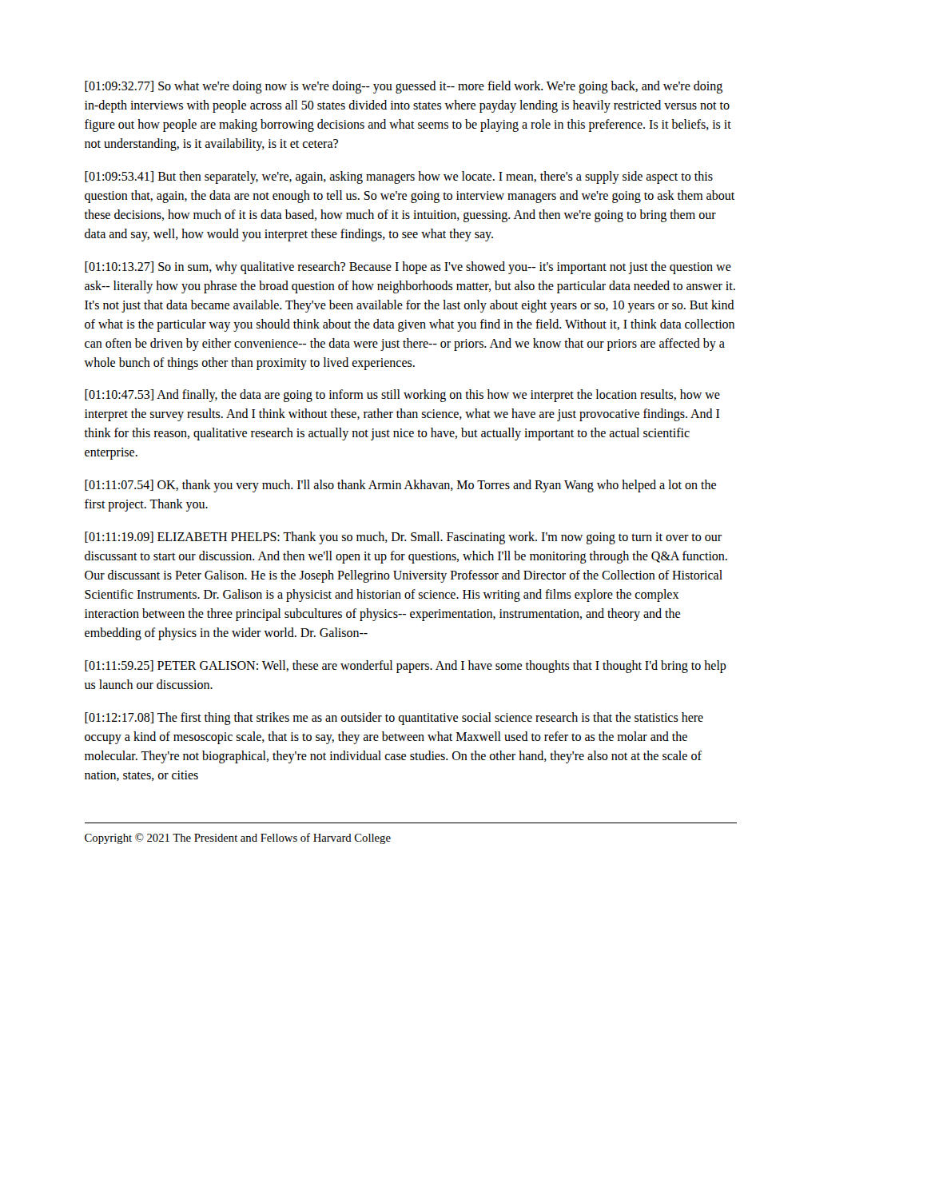[01:09:32.77] So what we're doing now is we're doing-- you guessed it-- more field work. We're going back, and we're doing in-depth interviews with people across all 50 states divided into states where payday lending is heavily restricted versus not to figure out how people are making borrowing decisions and what seems to be playing a role in this preference. Is it beliefs, is it not understanding, is it availability, is it et cetera?
[01:09:53.41] But then separately, we're, again, asking managers how we locate. I mean, there's a supply side aspect to this question that, again, the data are not enough to tell us. So we're going to interview managers and we're going to ask them about these decisions, how much of it is data based, how much of it is intuition, guessing. And then we're going to bring them our data and say, well, how would you interpret these findings, to see what they say.
[01:10:13.27] So in sum, why qualitative research? Because I hope as I've showed you-- it's important not just the question we ask-- literally how you phrase the broad question of how neighborhoods matter, but also the particular data needed to answer it. It's not just that data became available. They've been available for the last only about eight years or so, 10 years or so. But kind of what is the particular way you should think about the data given what you find in the field. Without it, I think data collection can often be driven by either convenience-- the data were just there-- or priors. And we know that our priors are affected by a whole bunch of things other than proximity to lived experiences.
[01:10:47.53] And finally, the data are going to inform us still working on this how we interpret the location results, how we interpret the survey results. And I think without these, rather than science, what we have are just provocative findings. And I think for this reason, qualitative research is actually not just nice to have, but actually important to the actual scientific enterprise.
[01:11:07.54] OK, thank you very much. I'll also thank Armin Akhavan, Mo Torres and Ryan Wang who helped a lot on the first project. Thank you.
[01:11:19.09] ELIZABETH PHELPS: Thank you so much, Dr. Small. Fascinating work. I'm now going to turn it over to our discussant to start our discussion. And then we'll open it up for questions, which I'll be monitoring through the Q&A function. Our discussant is Peter Galison. He is the Joseph Pellegrino University Professor and Director of the Collection of Historical Scientific Instruments. Dr. Galison is a physicist and historian of science. His writing and films explore the complex interaction between the three principal subcultures of physics-- experimentation, instrumentation, and theory and the embedding of physics in the wider world. Dr. Galison--
[01:11:59.25] PETER GALISON: Well, these are wonderful papers. And I have some thoughts that I thought I'd bring to help us launch our discussion.
[01:12:17.08] The first thing that strikes me as an outsider to quantitative social science research is that the statistics here occupy a kind of mesoscopic scale, that is to say, they are between what Maxwell used to refer to as the molar and the molecular. They're not biographical, they're not individual case studies. On the other hand, they're also not at the scale of nation, states, or cities
Copyright © 2021 The President and Fellows of Harvard College